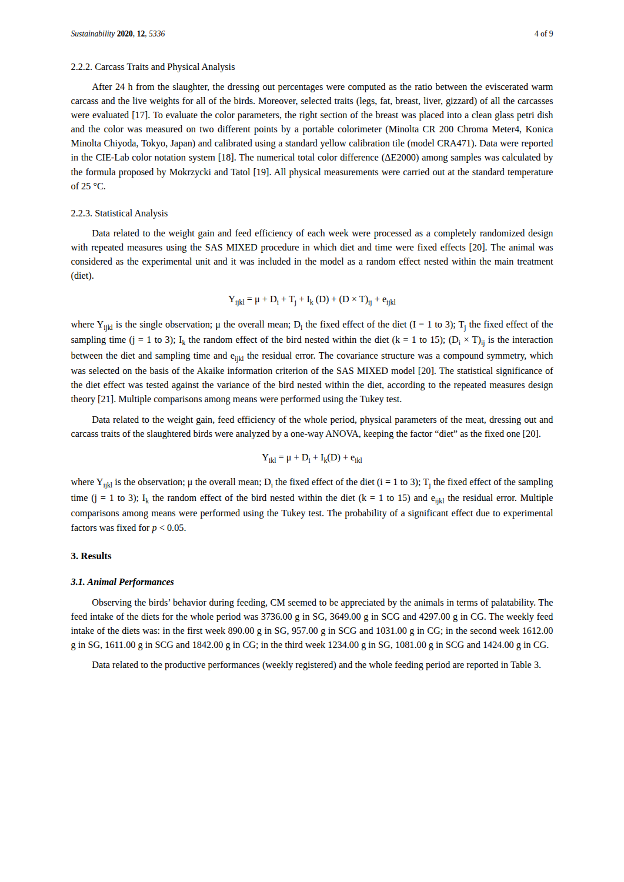Sustainability 2020, 12, 5336
4 of 9
2.2.2. Carcass Traits and Physical Analysis
After 24 h from the slaughter, the dressing out percentages were computed as the ratio between the eviscerated warm carcass and the live weights for all of the birds. Moreover, selected traits (legs, fat, breast, liver, gizzard) of all the carcasses were evaluated [17]. To evaluate the color parameters, the right section of the breast was placed into a clean glass petri dish and the color was measured on two different points by a portable colorimeter (Minolta CR 200 Chroma Meter4, Konica Minolta Chiyoda, Tokyo, Japan) and calibrated using a standard yellow calibration tile (model CRA471). Data were reported in the CIE-Lab color notation system [18]. The numerical total color difference (ΔE2000) among samples was calculated by the formula proposed by Mokrzycki and Tatol [19]. All physical measurements were carried out at the standard temperature of 25 °C.
2.2.3. Statistical Analysis
Data related to the weight gain and feed efficiency of each week were processed as a completely randomized design with repeated measures using the SAS MIXED procedure in which diet and time were fixed effects [20]. The animal was considered as the experimental unit and it was included in the model as a random effect nested within the main treatment (diet).
Yijkl = μ + Di + Tj + Ik (D) + (D × T)ij + eijkl
where Yijkl is the single observation; μ the overall mean; Di the fixed effect of the diet (I = 1 to 3); Tj the fixed effect of the sampling time (j = 1 to 3); Ik the random effect of the bird nested within the diet (k = 1 to 15); (Di × T)ij is the interaction between the diet and sampling time and eijkl the residual error. The covariance structure was a compound symmetry, which was selected on the basis of the Akaike information criterion of the SAS MIXED model [20]. The statistical significance of the diet effect was tested against the variance of the bird nested within the diet, according to the repeated measures design theory [21]. Multiple comparisons among means were performed using the Tukey test.
Data related to the weight gain, feed efficiency of the whole period, physical parameters of the meat, dressing out and carcass traits of the slaughtered birds were analyzed by a one-way ANOVA, keeping the factor “diet” as the fixed one [20].
Yikl = μ + Di + Ik(D) + eikl
where Yijkl is the observation; μ the overall mean; Di the fixed effect of the diet (i = 1 to 3); Tj the fixed effect of the sampling time (j = 1 to 3); Ik the random effect of the bird nested within the diet (k = 1 to 15) and eijkl the residual error. Multiple comparisons among means were performed using the Tukey test. The probability of a significant effect due to experimental factors was fixed for p < 0.05.
3. Results
3.1. Animal Performances
Observing the birds’ behavior during feeding, CM seemed to be appreciated by the animals in terms of palatability. The feed intake of the diets for the whole period was 3736.00 g in SG, 3649.00 g in SCG and 4297.00 g in CG. The weekly feed intake of the diets was: in the first week 890.00 g in SG, 957.00 g in SCG and 1031.00 g in CG; in the second week 1612.00 g in SG, 1611.00 g in SCG and 1842.00 g in CG; in the third week 1234.00 g in SG, 1081.00 g in SCG and 1424.00 g in CG.
Data related to the productive performances (weekly registered) and the whole feeding period are reported in Table 3.